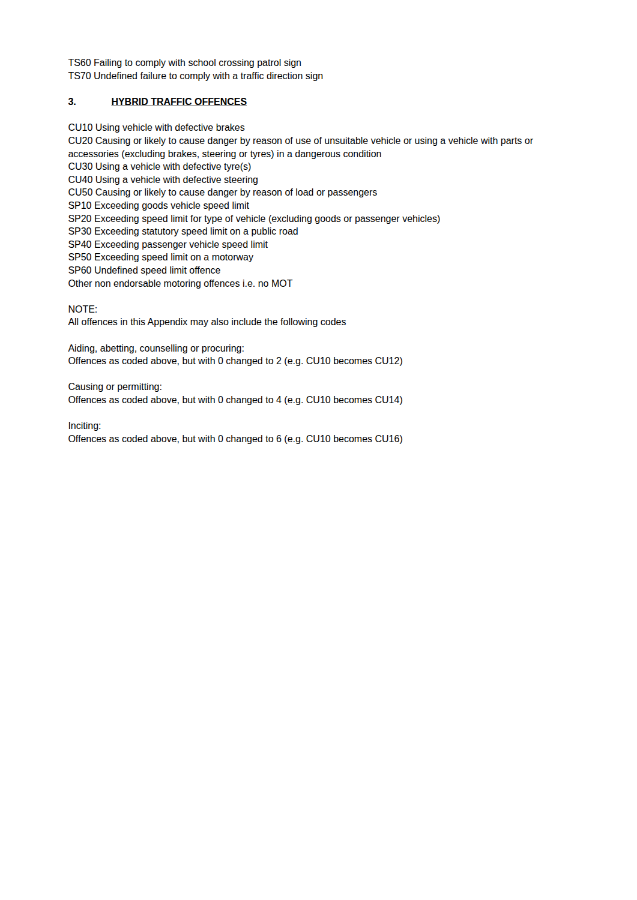TS60 Failing to comply with school crossing patrol sign
TS70 Undefined failure to comply with a traffic direction sign
3. HYBRID TRAFFIC OFFENCES
CU10 Using vehicle with defective brakes
CU20 Causing or likely to cause danger by reason of use of unsuitable vehicle or using a vehicle with parts or accessories (excluding brakes, steering or tyres) in a dangerous condition
CU30 Using a vehicle with defective tyre(s)
CU40 Using a vehicle with defective steering
CU50 Causing or likely to cause danger by reason of load or passengers
SP10 Exceeding goods vehicle speed limit
SP20 Exceeding speed limit for type of vehicle (excluding goods or passenger vehicles)
SP30 Exceeding statutory speed limit on a public road
SP40 Exceeding passenger vehicle speed limit
SP50 Exceeding speed limit on a motorway
SP60 Undefined speed limit offence
Other non endorsable motoring offences i.e. no MOT
NOTE:
All offences in this Appendix may also include the following codes
Aiding, abetting, counselling or procuring:
Offences as coded above, but with 0 changed to 2 (e.g. CU10 becomes CU12)
Causing or permitting:
Offences as coded above, but with 0 changed to 4 (e.g. CU10 becomes CU14)
Inciting:
Offences as coded above, but with 0 changed to 6 (e.g. CU10 becomes CU16)